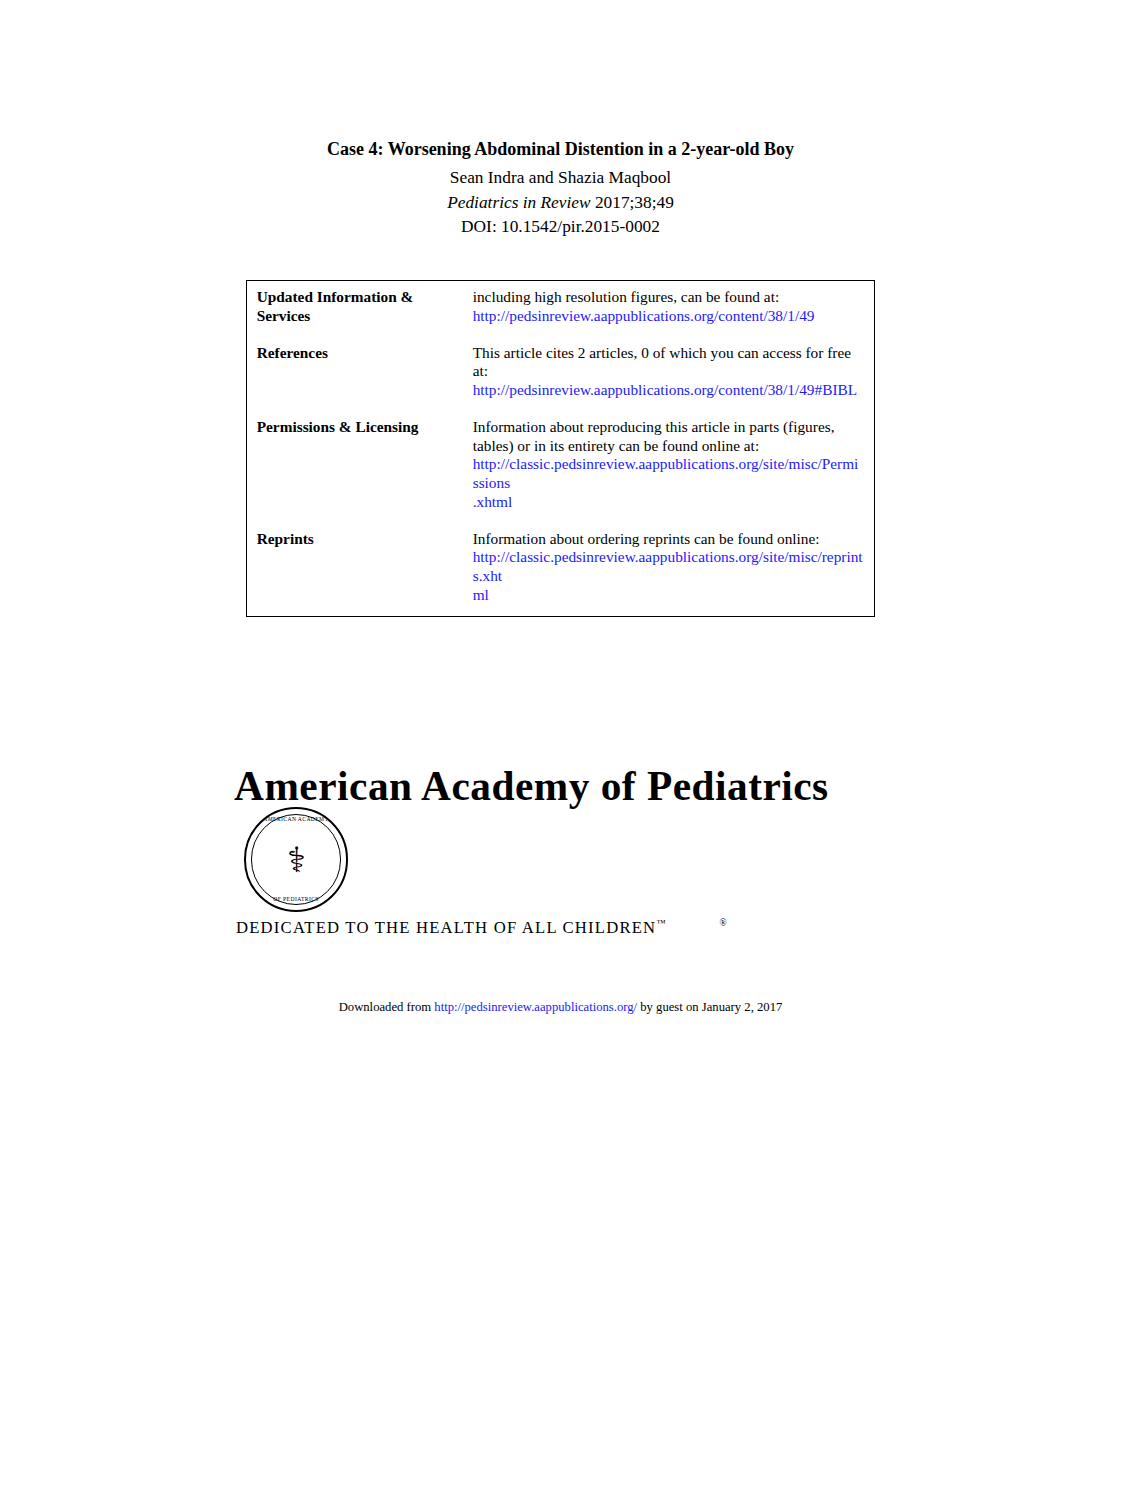Case 4: Worsening Abdominal Distention in a 2-year-old Boy
Sean Indra and Shazia Maqbool
Pediatrics in Review 2017;38;49
DOI: 10.1542/pir.2015-0002
| Updated Information & Services | including high resolution figures, can be found at: http://pedsinreview.aappublications.org/content/38/1/49 |
| References | This article cites 2 articles, 0 of which you can access for free at: http://pedsinreview.aappublications.org/content/38/1/49#BIBL |
| Permissions & Licensing | Information about reproducing this article in parts (figures, tables) or in its entirety can be found online at: http://classic.pedsinreview.aappublications.org/site/misc/Permissions .xhtml |
| Reprints | Information about ordering reprints can be found online: http://classic.pedsinreview.aappublications.org/site/misc/reprints.xht ml |
American Academy of Pediatrics AMERICAN ACADEMY ⚕ OF PEDIATRICS
DEDICATED TO THE HEALTH OF ALL CHILDREN™®
Downloaded from http://pedsinreview.aappublications.org/ by guest on January 2, 2017